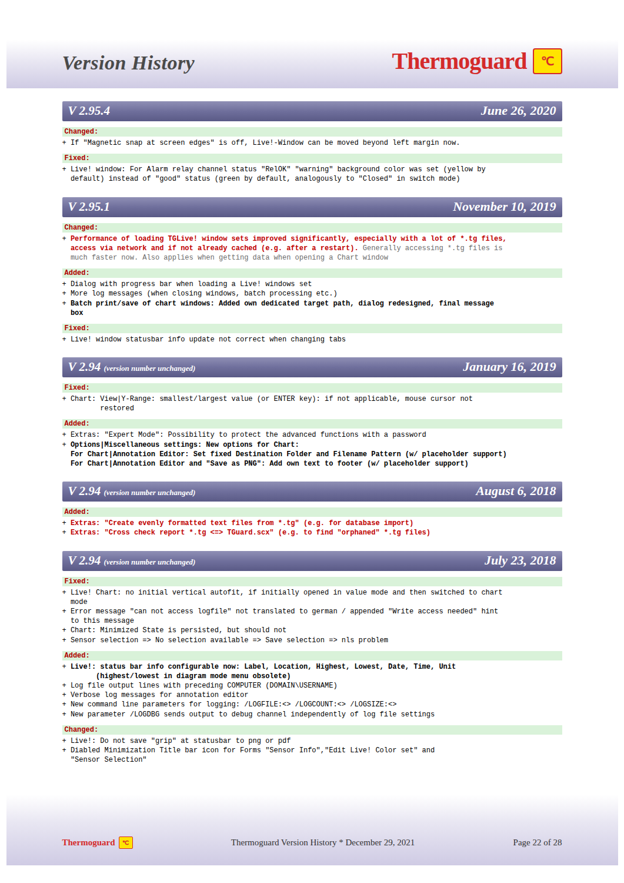Version History
Thermoguard ℃
V 2.95.4 June 26, 2020
Changed:
+ If "Magnetic snap at screen edges" is off, Live!-Window can be moved beyond left margin now.
Fixed:
+ Live! window: For Alarm relay channel status "RelOK" "warning" background color was set (yellow by
  default) instead of "good" status (green by default, analogously to "Closed" in switch mode)
V 2.95.1 November 10, 2019
Changed:
+ Performance of loading TGLive! window sets improved significantly, especially with a lot of *.tg files,
  access via network and if not already cached (e.g. after a restart). Generally accessing *.tg files is
  much faster now. Also applies when getting data when opening a Chart window
Added:
+ Dialog with progress bar when loading a Live! windows set
+ More log messages (when closing windows, batch processing etc.)
+ Batch print/save of chart windows: Added own dedicated target path, dialog redesigned, final message
  box
Fixed:
+ Live! window statusbar info update not correct when changing tabs
V 2.94 (version number unchanged) January 16, 2019
Fixed:
+ Chart: View|Y-Range: smallest/largest value (or ENTER key): if not applicable, mouse cursor not
         restored
Added:
+ Extras: "Expert Mode": Possibility to protect the advanced functions with a password
+ Options|Miscellaneous settings: New options for Chart:
  For Chart|Annotation Editor: Set fixed Destination Folder and Filename Pattern (w/ placeholder support)
  For Chart|Annotation Editor and "Save as PNG": Add own text to footer (w/ placeholder support)
V 2.94 (version number unchanged) August 6, 2018
Added:
+ Extras: "Create evenly formatted text files from *.tg" (e.g. for database import)
+ Extras: "Cross check report *.tg <=> TGuard.scx" (e.g. to find "orphaned" *.tg files)
V 2.94 (version number unchanged) July 23, 2018
Fixed:
+ Live! Chart: no initial vertical autofit, if initially opened in value mode and then switched to chart
  mode
+ Error message "can not access logfile" not translated to german / appended "Write access needed" hint
  to this message
+ Chart: Minimized State is persisted, but should not
+ Sensor selection => No selection available => Save selection => nls problem
Added:
+ Live!: status bar info configurable now: Label, Location, Highest, Lowest, Date, Time, Unit
        (highest/lowest in diagram mode menu obsolete)
+ Log file output lines with preceding COMPUTER (DOMAIN\USERNAME)
+ Verbose log messages for annotation editor
+ New command line parameters for logging: /LOGFILE:<> /LOGCOUNT:<> /LOGSIZE:<>
+ New parameter /LOGDBG sends output to debug channel independently of log file settings
Changed:
+ Live!: Do not save "grip" at statusbar to png or pdf
+ Diabled Minimization Title bar icon for Forms "Sensor Info","Edit Live! Color set" and
  "Sensor Selection"
Thermoguard ℃
Thermoguard Version History * December 29, 2021
Page 22 of 28